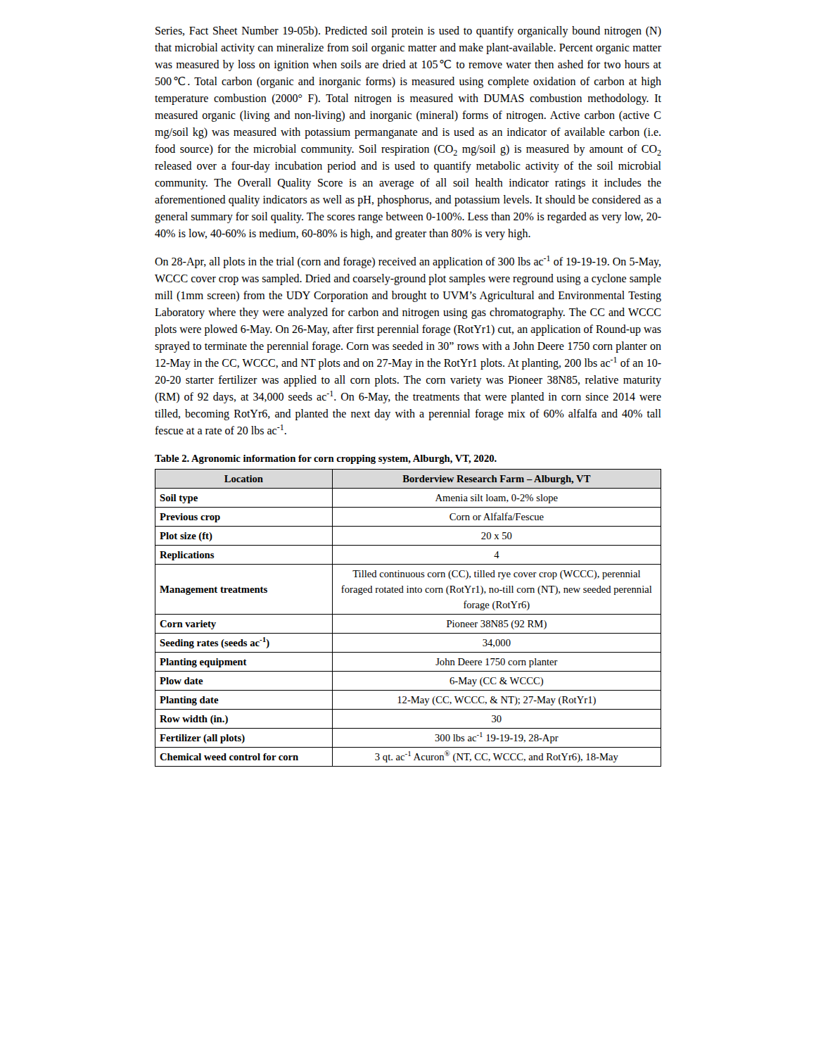Series, Fact Sheet Number 19-05b). Predicted soil protein is used to quantify organically bound nitrogen (N) that microbial activity can mineralize from soil organic matter and make plant-available. Percent organic matter was measured by loss on ignition when soils are dried at 105℃ to remove water then ashed for two hours at 500℃. Total carbon (organic and inorganic forms) is measured using complete oxidation of carbon at high temperature combustion (2000° F). Total nitrogen is measured with DUMAS combustion methodology. It measured organic (living and non-living) and inorganic (mineral) forms of nitrogen. Active carbon (active C mg/soil kg) was measured with potassium permanganate and is used as an indicator of available carbon (i.e. food source) for the microbial community. Soil respiration (CO2 mg/soil g) is measured by amount of CO2 released over a four-day incubation period and is used to quantify metabolic activity of the soil microbial community. The Overall Quality Score is an average of all soil health indicator ratings it includes the aforementioned quality indicators as well as pH, phosphorus, and potassium levels. It should be considered as a general summary for soil quality. The scores range between 0-100%. Less than 20% is regarded as very low, 20-40% is low, 40-60% is medium, 60-80% is high, and greater than 80% is very high.
On 28-Apr, all plots in the trial (corn and forage) received an application of 300 lbs ac-1 of 19-19-19. On 5-May, WCCC cover crop was sampled. Dried and coarsely-ground plot samples were reground using a cyclone sample mill (1mm screen) from the UDY Corporation and brought to UVM’s Agricultural and Environmental Testing Laboratory where they were analyzed for carbon and nitrogen using gas chromatography. The CC and WCCC plots were plowed 6-May. On 26-May, after first perennial forage (RotYr1) cut, an application of Round-up was sprayed to terminate the perennial forage. Corn was seeded in 30” rows with a John Deere 1750 corn planter on 12-May in the CC, WCCC, and NT plots and on 27-May in the RotYr1 plots. At planting, 200 lbs ac-1 of an 10-20-20 starter fertilizer was applied to all corn plots. The corn variety was Pioneer 38N85, relative maturity (RM) of 92 days, at 34,000 seeds ac-1. On 6-May, the treatments that were planted in corn since 2014 were tilled, becoming RotYr6, and planted the next day with a perennial forage mix of 60% alfalfa and 40% tall fescue at a rate of 20 lbs ac-1.
Table 2. Agronomic information for corn cropping system, Alburgh, VT, 2020.
| Location | Borderview Research Farm – Alburgh, VT |
| --- | --- |
| Soil type | Amenia silt loam, 0-2% slope |
| Previous crop | Corn or Alfalfa/Fescue |
| Plot size (ft) | 20 x 50 |
| Replications | 4 |
| Management treatments | Tilled continuous corn (CC), tilled rye cover crop (WCCC), perennial foraged rotated into corn (RotYr1), no-till corn (NT), new seeded perennial forage (RotYr6) |
| Corn variety | Pioneer 38N85 (92 RM) |
| Seeding rates (seeds ac -1 ) | 34,000 |
| Planting equipment | John Deere 1750 corn planter |
| Plow date | 6-May (CC & WCCC) |
| Planting date | 12-May (CC, WCCC, & NT); 27-May (RotYr1) |
| Row width (in.) | 30 |
| Fertilizer (all plots) | 300 lbs ac -1 19-19-19, 28-Apr |
| Chemical weed control for corn | 3 qt. ac -1 Acuron ® (NT, CC, WCCC, and RotYr6), 18-May |